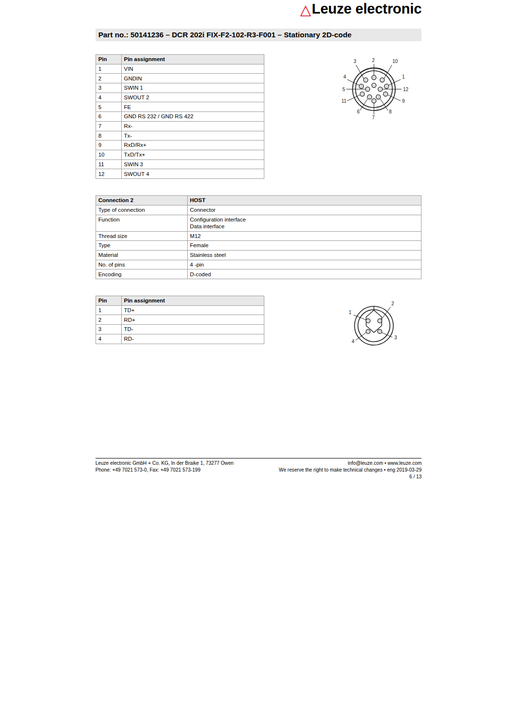△Leuze electronic
Part no.: 50141236 – DCR 202i FIX-F2-102-R3-F001 – Stationary 2D-code
| Pin | Pin assignment |
| --- | --- |
| 1 | VIN |
| 2 | GNDIN |
| 3 | SWIN 1 |
| 4 | SWOUT 2 |
| 5 | FE |
| 6 | GND RS 232 / GND RS 422 |
| 7 | Rx- |
| 8 | Tx- |
| 9 | RxD/Rx+ |
| 10 | TxD/Tx+ |
| 11 | SWIN 3 |
| 12 | SWOUT 4 |
2 10 3 1 4 12 5 9 11 8 6 7
| Connection 2 | HOST |
| --- | --- |
| Type of connection | Connector |
| Function | Configuration interface Data interface |
| Thread size | M12 |
| Type | Female |
| Material | Stainless steel |
| No. of pins | 4 -pin |
| Encoding | D-coded |
| Pin | Pin assignment |
| --- | --- |
| 1 | TD+ |
| 2 | RD+ |
| 3 | TD- |
| 4 | RD- |
1 2 3 4
Leuze electronic GmbH + Co. KG, In der Braike 1, 73277 Owen
Phone: +49 7021 573-0, Fax: +49 7021 573-199
info@leuze.com • www.leuze.com
We reserve the right to make technical changes • eng 2019-03-29
6 / 13